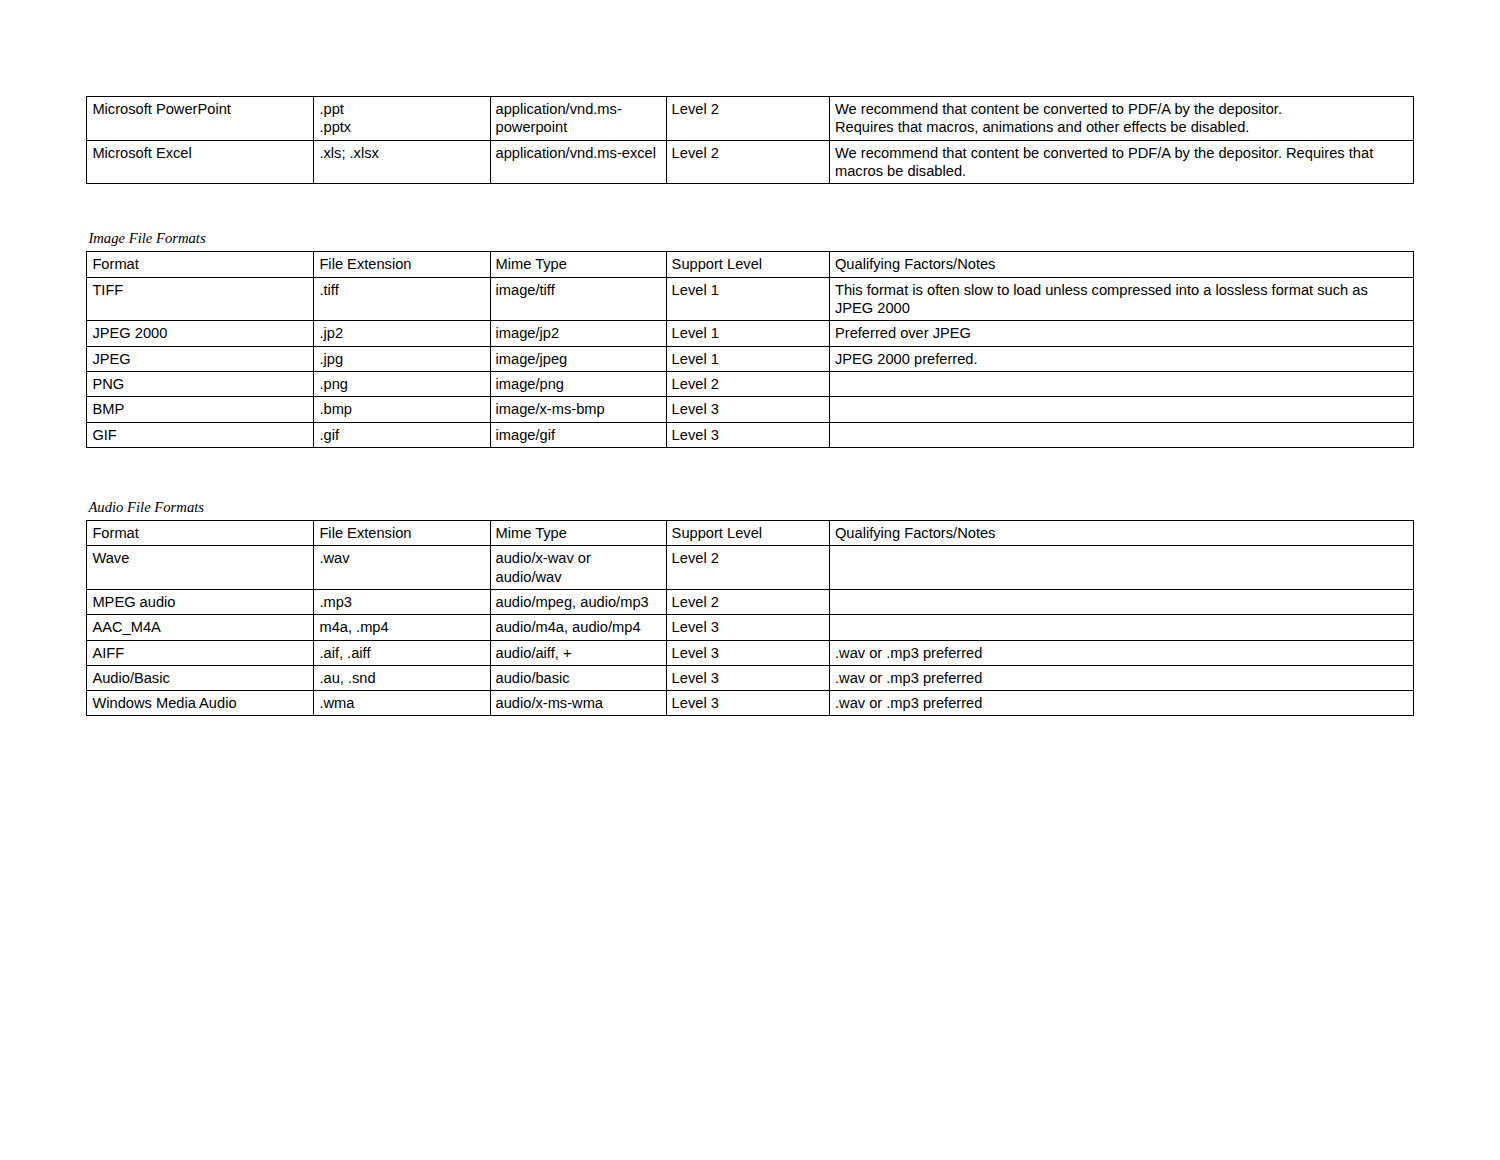| Microsoft PowerPoint | .ppt .pptx | application/vnd.ms-powerpoint | Level 2 | We recommend that content be converted to PDF/A by the depositor. Requires that macros, animations and other effects be disabled. |
| Microsoft Excel | .xls; .xlsx | application/vnd.ms-excel | Level 2 | We recommend that content be converted to PDF/A by the depositor. Requires that macros be disabled. |
Image File Formats
| Format | File Extension | Mime Type | Support Level | Qualifying Factors/Notes |
| --- | --- | --- | --- | --- |
| TIFF | .tiff | image/tiff | Level 1 | This format is often slow to load unless compressed into a lossless format such as JPEG 2000 |
| JPEG 2000 | .jp2 | image/jp2 | Level 1 | Preferred over JPEG |
| JPEG | .jpg | image/jpeg | Level 1 | JPEG 2000 preferred. |
| PNG | .png | image/png | Level 2 | |
| BMP | .bmp | image/x-ms-bmp | Level 3 | |
| GIF | .gif | image/gif | Level 3 | |
Audio File Formats
| Format | File Extension | Mime Type | Support Level | Qualifying Factors/Notes |
| --- | --- | --- | --- | --- |
| Wave | .wav | audio/x-wav or audio/wav | Level 2 | |
| MPEG audio | .mp3 | audio/mpeg, audio/mp3 | Level 2 | |
| AAC_M4A | m4a, .mp4 | audio/m4a, audio/mp4 | Level 3 | |
| AIFF | .aif, .aiff | audio/aiff, + | Level 3 | .wav or .mp3 preferred |
| Audio/Basic | .au, .snd | audio/basic | Level 3 | .wav or .mp3 preferred |
| Windows Media Audio | .wma | audio/x-ms-wma | Level 3 | .wav or .mp3 preferred |